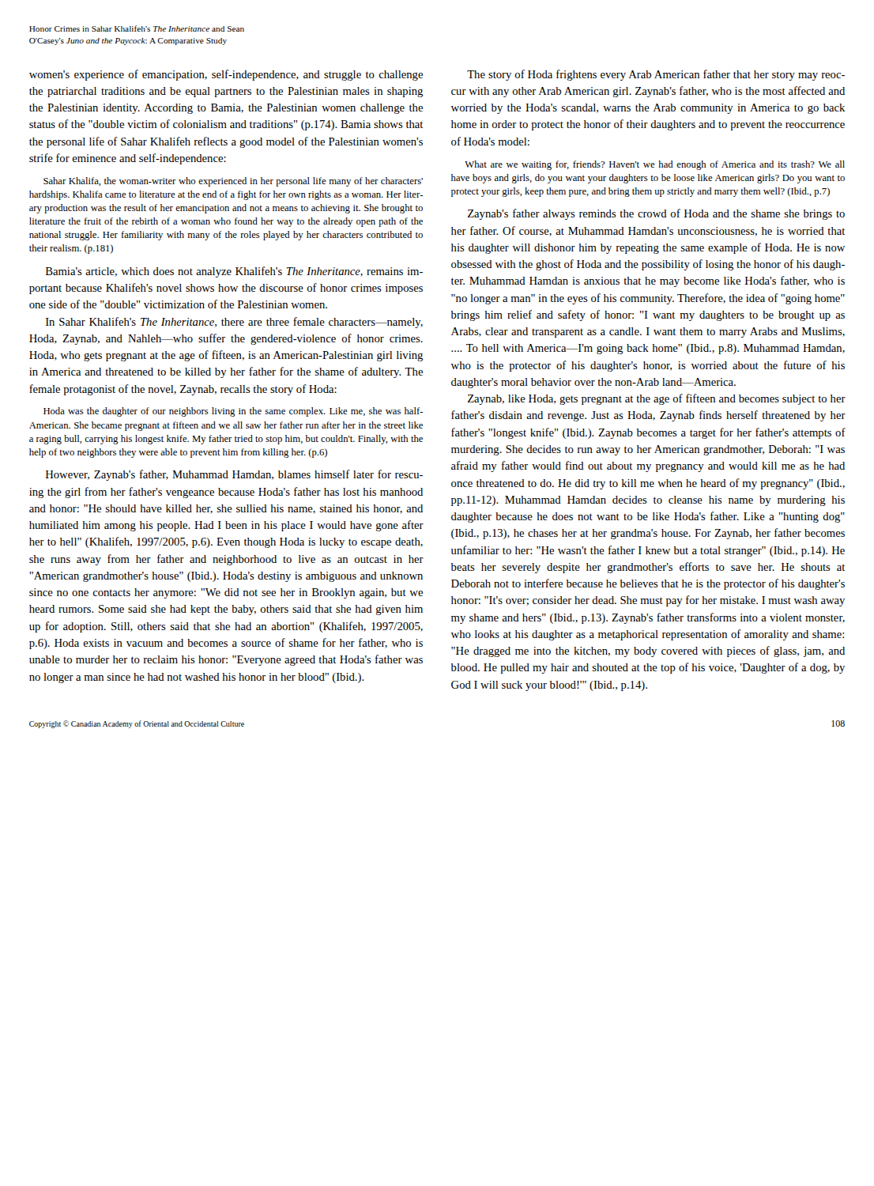Honor Crimes in Sahar Khalifeh's The Inheritance and Sean O'Casey's Juno and the Paycock: A Comparative Study
women's experience of emancipation, self-independence, and struggle to challenge the patriarchal traditions and be equal partners to the Palestinian males in shaping the Palestinian identity. According to Bamia, the Palestinian women challenge the status of the "double victim of colonialism and traditions" (p.174). Bamia shows that the personal life of Sahar Khalifeh reflects a good model of the Palestinian women's strife for eminence and self-independence:
Sahar Khalifa, the woman-writer who experienced in her personal life many of her characters' hardships. Khalifa came to literature at the end of a fight for her own rights as a woman. Her literary production was the result of her emancipation and not a means to achieving it. She brought to literature the fruit of the rebirth of a woman who found her way to the already open path of the national struggle. Her familiarity with many of the roles played by her characters contributed to their realism. (p.181)
Bamia's article, which does not analyze Khalifeh's The Inheritance, remains important because Khalifeh's novel shows how the discourse of honor crimes imposes one side of the "double" victimization of the Palestinian women.
In Sahar Khalifeh's The Inheritance, there are three female characters—namely, Hoda, Zaynab, and Nahleh—who suffer the gendered-violence of honor crimes. Hoda, who gets pregnant at the age of fifteen, is an American-Palestinian girl living in America and threatened to be killed by her father for the shame of adultery. The female protagonist of the novel, Zaynab, recalls the story of Hoda:
Hoda was the daughter of our neighbors living in the same complex. Like me, she was half-American. She became pregnant at fifteen and we all saw her father run after her in the street like a raging bull, carrying his longest knife. My father tried to stop him, but couldn't. Finally, with the help of two neighbors they were able to prevent him from killing her. (p.6)
However, Zaynab's father, Muhammad Hamdan, blames himself later for rescuing the girl from her father's vengeance because Hoda's father has lost his manhood and honor: "He should have killed her, she sullied his name, stained his honor, and humiliated him among his people. Had I been in his place I would have gone after her to hell" (Khalifeh, 1997/2005, p.6). Even though Hoda is lucky to escape death, she runs away from her father and neighborhood to live as an outcast in her "American grandmother's house" (Ibid.). Hoda's destiny is ambiguous and unknown since no one contacts her anymore: "We did not see her in Brooklyn again, but we heard rumors. Some said she had kept the baby, others said that she had given him up for adoption. Still, others said that she had an abortion" (Khalifeh, 1997/2005, p.6). Hoda exists in vacuum and becomes a source of shame for her father, who is unable to murder her to reclaim his honor: "Everyone agreed that Hoda's father was no longer a man since he had not washed his honor in her blood" (Ibid.).
The story of Hoda frightens every Arab American father that her story may reoccur with any other Arab American girl. Zaynab's father, who is the most affected and worried by the Hoda's scandal, warns the Arab community in America to go back home in order to protect the honor of their daughters and to prevent the reoccurrence of Hoda's model:
What are we waiting for, friends? Haven't we had enough of America and its trash? We all have boys and girls, do you want your daughters to be loose like American girls? Do you want to protect your girls, keep them pure, and bring them up strictly and marry them well? (Ibid., p.7)
Zaynab's father always reminds the crowd of Hoda and the shame she brings to her father. Of course, at Muhammad Hamdan's unconsciousness, he is worried that his daughter will dishonor him by repeating the same example of Hoda. He is now obsessed with the ghost of Hoda and the possibility of losing the honor of his daughter. Muhammad Hamdan is anxious that he may become like Hoda's father, who is "no longer a man" in the eyes of his community. Therefore, the idea of "going home" brings him relief and safety of honor: "I want my daughters to be brought up as Arabs, clear and transparent as a candle. I want them to marry Arabs and Muslims, .... To hell with America—I'm going back home" (Ibid., p.8). Muhammad Hamdan, who is the protector of his daughter's honor, is worried about the future of his daughter's moral behavior over the non-Arab land—America.
Zaynab, like Hoda, gets pregnant at the age of fifteen and becomes subject to her father's disdain and revenge. Just as Hoda, Zaynab finds herself threatened by her father's "longest knife" (Ibid.). Zaynab becomes a target for her father's attempts of murdering. She decides to run away to her American grandmother, Deborah: "I was afraid my father would find out about my pregnancy and would kill me as he had once threatened to do. He did try to kill me when he heard of my pregnancy" (Ibid., pp.11-12). Muhammad Hamdan decides to cleanse his name by murdering his daughter because he does not want to be like Hoda's father. Like a "hunting dog" (Ibid., p.13), he chases her at her grandma's house. For Zaynab, her father becomes unfamiliar to her: "He wasn't the father I knew but a total stranger" (Ibid., p.14). He beats her severely despite her grandmother's efforts to save her. He shouts at Deborah not to interfere because he believes that he is the protector of his daughter's honor: "It's over; consider her dead. She must pay for her mistake. I must wash away my shame and hers" (Ibid., p.13). Zaynab's father transforms into a violent monster, who looks at his daughter as a metaphorical representation of amorality and shame: "He dragged me into the kitchen, my body covered with pieces of glass, jam, and blood. He pulled my hair and shouted at the top of his voice, 'Daughter of a dog, by God I will suck your blood!'" (Ibid., p.14).
Copyright © Canadian Academy of Oriental and Occidental Culture
108